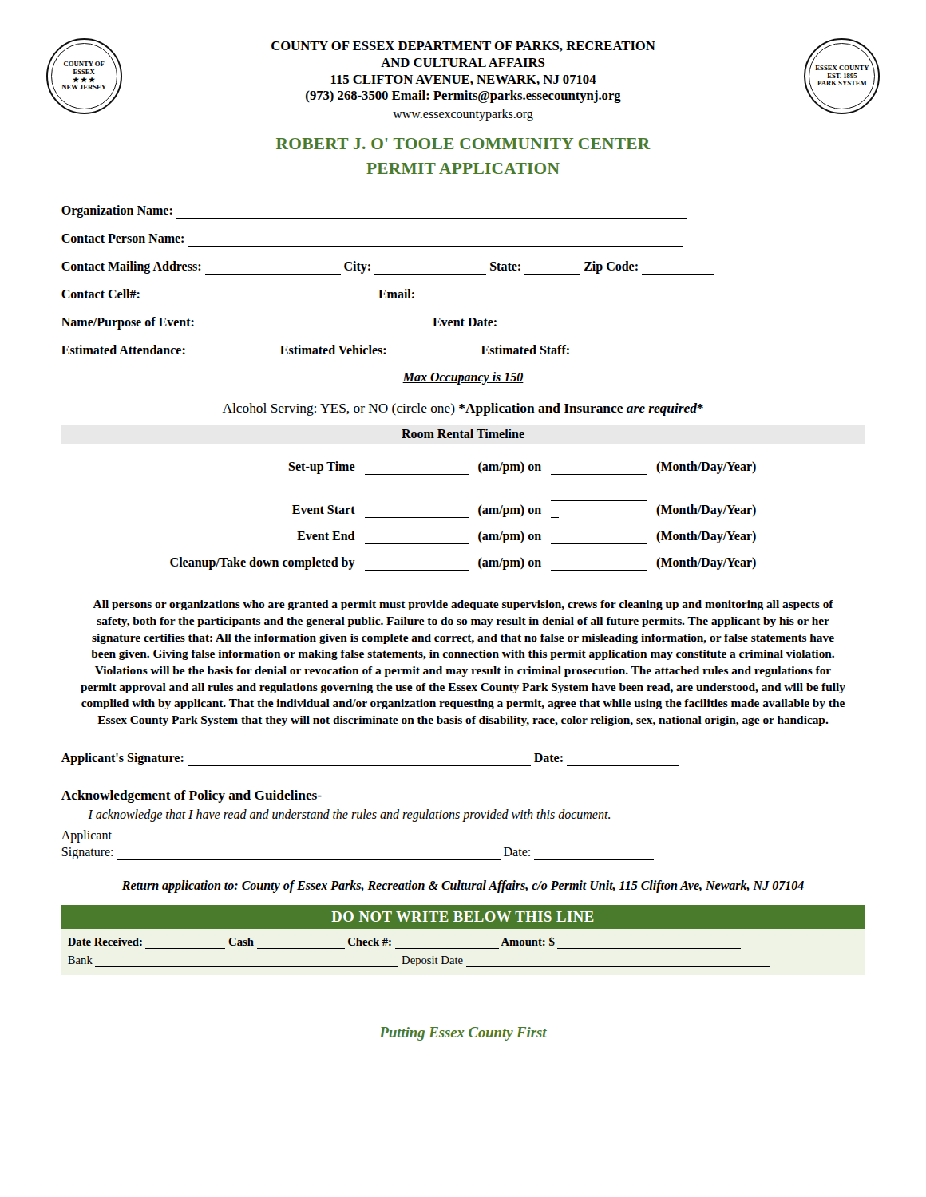COUNTY OF ESSEX
★ ★ ★
NEW JERSEY
ESSEX COUNTY
EST. 1895
PARK SYSTEM
COUNTY OF ESSEX DEPARTMENT OF PARKS, RECREATION
AND CULTURAL AFFAIRS
115 CLIFTON AVENUE, NEWARK, NJ 07104
(973) 268-3500 Email: Permits@parks.essecountynj.org
www.essexcountyparks.org
ROBERT J. O' TOOLE COMMUNITY CENTER
PERMIT APPLICATION
Organization Name:
Contact Person Name:
Contact Mailing Address: City: State: Zip Code:
Contact Cell#: Email:
Name/Purpose of Event: Event Date:
Estimated Attendance: Estimated Vehicles: Estimated Staff:
Max Occupancy is 150
Alcohol Serving: YES, or NO (circle one) *Application and Insurance are required*
Room Rental Timeline
| Set-up Time | | (am/pm) on | | (Month/Day/Year) |
| Event Start | | (am/pm) on | | (Month/Day/Year) |
| Event End | | (am/pm) on | | (Month/Day/Year) |
| Cleanup/Take down completed by | | (am/pm) on | | (Month/Day/Year) |
All persons or organizations who are granted a permit must provide adequate supervision, crews for cleaning up and monitoring all aspects of safety, both for the participants and the general public. Failure to do so may result in denial of all future permits. The applicant by his or her signature certifies that: All the information given is complete and correct, and that no false or misleading information, or false statements have been given. Giving false information or making false statements, in connection with this permit application may constitute a criminal violation. Violations will be the basis for denial or revocation of a permit and may result in criminal prosecution. The attached rules and regulations for permit approval and all rules and regulations governing the use of the Essex County Park System have been read, are understood, and will be fully complied with by applicant. That the individual and/or organization requesting a permit, agree that while using the facilities made available by the Essex County Park System that they will not discriminate on the basis of disability, race, color religion, sex, national origin, age or handicap.
Applicant's Signature: Date:
Acknowledgement of Policy and Guidelines-
I acknowledge that I have read and understand the rules and regulations provided with this document.
Applicant
Signature: Date:
Return application to: County of Essex Parks, Recreation & Cultural Affairs, c/o Permit Unit, 115 Clifton Ave, Newark, NJ 07104
DO NOT WRITE BELOW THIS LINE
Date Received: Cash Check #: Amount: $
Bank Deposit Date
Putting Essex County First